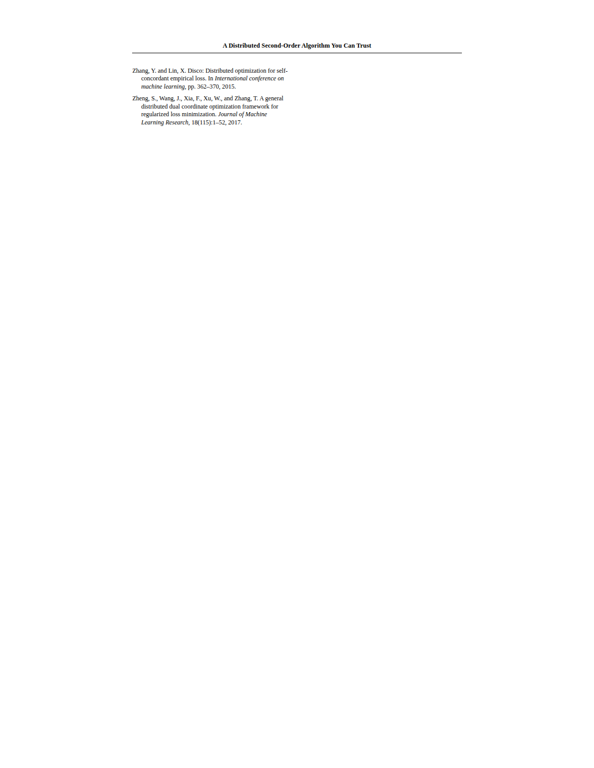A Distributed Second-Order Algorithm You Can Trust
Zhang, Y. and Lin, X. Disco: Distributed optimization for self-concordant empirical loss. In International conference on machine learning, pp. 362–370, 2015.
Zheng, S., Wang, J., Xia, F., Xu, W., and Zhang, T. A general distributed dual coordinate optimization framework for regularized loss minimization. Journal of Machine Learning Research, 18(115):1–52, 2017.